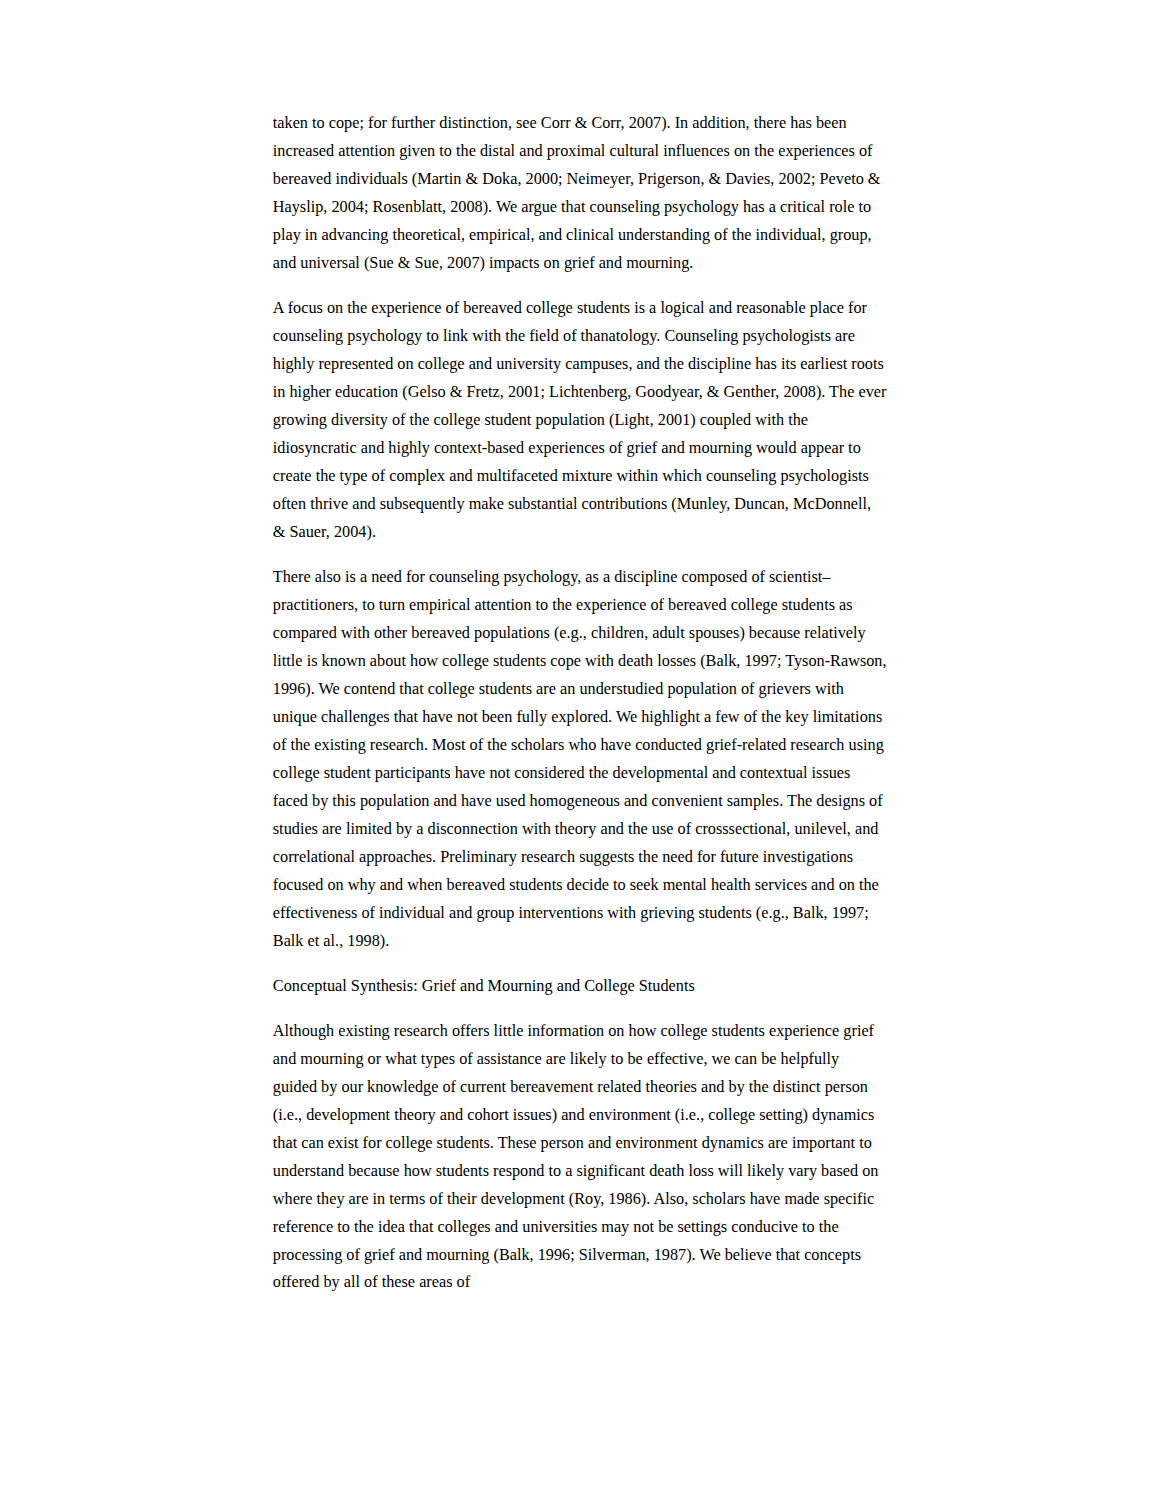taken to cope; for further distinction, see Corr & Corr, 2007). In addition, there has been increased attention given to the distal and proximal cultural influences on the experiences of bereaved individuals (Martin & Doka, 2000; Neimeyer, Prigerson, & Davies, 2002; Peveto & Hayslip, 2004; Rosenblatt, 2008). We argue that counseling psychology has a critical role to play in advancing theoretical, empirical, and clinical understanding of the individual, group, and universal (Sue & Sue, 2007) impacts on grief and mourning.
A focus on the experience of bereaved college students is a logical and reasonable place for counseling psychology to link with the field of thanatology. Counseling psychologists are highly represented on college and university campuses, and the discipline has its earliest roots in higher education (Gelso & Fretz, 2001; Lichtenberg, Goodyear, & Genther, 2008). The ever growing diversity of the college student population (Light, 2001) coupled with the idiosyncratic and highly context-based experiences of grief and mourning would appear to create the type of complex and multifaceted mixture within which counseling psychologists often thrive and subsequently make substantial contributions (Munley, Duncan, McDonnell, & Sauer, 2004).
There also is a need for counseling psychology, as a discipline composed of scientist–practitioners, to turn empirical attention to the experience of bereaved college students as compared with other bereaved populations (e.g., children, adult spouses) because relatively little is known about how college students cope with death losses (Balk, 1997; Tyson-Rawson, 1996). We contend that college students are an understudied population of grievers with unique challenges that have not been fully explored. We highlight a few of the key limitations of the existing research. Most of the scholars who have conducted grief-related research using college student participants have not considered the developmental and contextual issues faced by this population and have used homogeneous and convenient samples. The designs of studies are limited by a disconnection with theory and the use of crosssectional, unilevel, and correlational approaches. Preliminary research suggests the need for future investigations focused on why and when bereaved students decide to seek mental health services and on the effectiveness of individual and group interventions with grieving students (e.g., Balk, 1997; Balk et al., 1998).
Conceptual Synthesis: Grief and Mourning and College Students
Although existing research offers little information on how college students experience grief and mourning or what types of assistance are likely to be effective, we can be helpfully guided by our knowledge of current bereavement related theories and by the distinct person (i.e., development theory and cohort issues) and environment (i.e., college setting) dynamics that can exist for college students. These person and environment dynamics are important to understand because how students respond to a significant death loss will likely vary based on where they are in terms of their development (Roy, 1986). Also, scholars have made specific reference to the idea that colleges and universities may not be settings conducive to the processing of grief and mourning (Balk, 1996; Silverman, 1987). We believe that concepts offered by all of these areas of